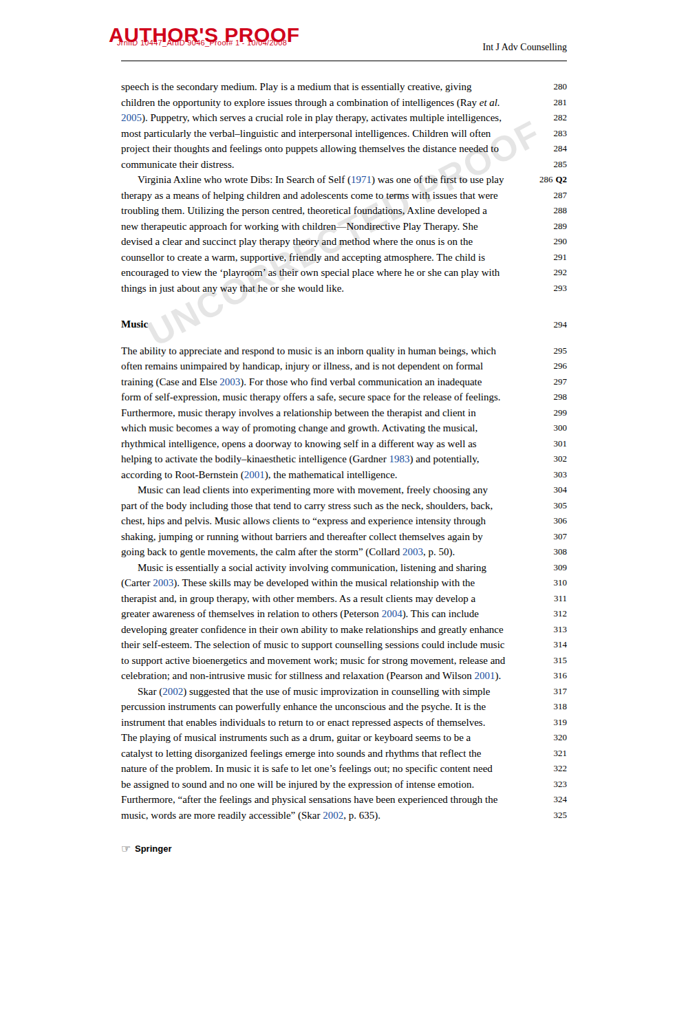AUTHOR'S PROOF
JrnlID 10447_ArtID 9046_Proof# 1 - 10/04/2008
Int J Adv Counselling
UNCORRECTED PROOF
speech is the secondary medium. Play is a medium that is essentially creative, giving
280
children the opportunity to explore issues through a combination of intelligences (Ray et al.
281
2005). Puppetry, which serves a crucial role in play therapy, activates multiple intelligences,
282
most particularly the verbal–linguistic and interpersonal intelligences. Children will often
283
project their thoughts and feelings onto puppets allowing themselves the distance needed to
284
communicate their distress.
285
Virginia Axline who wrote Dibs: In Search of Self (1971) was one of the first to use play
286Q2
therapy as a means of helping children and adolescents come to terms with issues that were
287
troubling them. Utilizing the person centred, theoretical foundations, Axline developed a
288
new therapeutic approach for working with children—Nondirective Play Therapy. She
289
devised a clear and succinct play therapy theory and method where the onus is on the
290
counsellor to create a warm, supportive, friendly and accepting atmosphere. The child is
291
encouraged to view the ‘playroom’ as their own special place where he or she can play with
292
things in just about any way that he or she would like.
293
Music
294
The ability to appreciate and respond to music is an inborn quality in human beings, which
295
often remains unimpaired by handicap, injury or illness, and is not dependent on formal
296
training (Case and Else 2003). For those who find verbal communication an inadequate
297
form of self-expression, music therapy offers a safe, secure space for the release of feelings.
298
Furthermore, music therapy involves a relationship between the therapist and client in
299
which music becomes a way of promoting change and growth. Activating the musical,
300
rhythmical intelligence, opens a doorway to knowing self in a different way as well as
301
helping to activate the bodily–kinaesthetic intelligence (Gardner 1983) and potentially,
302
according to Root-Bernstein (2001), the mathematical intelligence.
303
Music can lead clients into experimenting more with movement, freely choosing any
304
part of the body including those that tend to carry stress such as the neck, shoulders, back,
305
chest, hips and pelvis. Music allows clients to “express and experience intensity through
306
shaking, jumping or running without barriers and thereafter collect themselves again by
307
going back to gentle movements, the calm after the storm” (Collard 2003, p. 50).
308
Music is essentially a social activity involving communication, listening and sharing
309
(Carter 2003). These skills may be developed within the musical relationship with the
310
therapist and, in group therapy, with other members. As a result clients may develop a
311
greater awareness of themselves in relation to others (Peterson 2004). This can include
312
developing greater confidence in their own ability to make relationships and greatly enhance
313
their self-esteem. The selection of music to support counselling sessions could include music
314
to support active bioenergetics and movement work; music for strong movement, release and
315
celebration; and non-intrusive music for stillness and relaxation (Pearson and Wilson 2001).
316
Skar (2002) suggested that the use of music improvization in counselling with simple
317
percussion instruments can powerfully enhance the unconscious and the psyche. It is the
318
instrument that enables individuals to return to or enact repressed aspects of themselves.
319
The playing of musical instruments such as a drum, guitar or keyboard seems to be a
320
catalyst to letting disorganized feelings emerge into sounds and rhythms that reflect the
321
nature of the problem. In music it is safe to let one’s feelings out; no specific content need
322
be assigned to sound and no one will be injured by the expression of intense emotion.
323
Furthermore, “after the feelings and physical sensations have been experienced through the
324
music, words are more readily accessible” (Skar 2002, p. 635).
325
☞ Springer